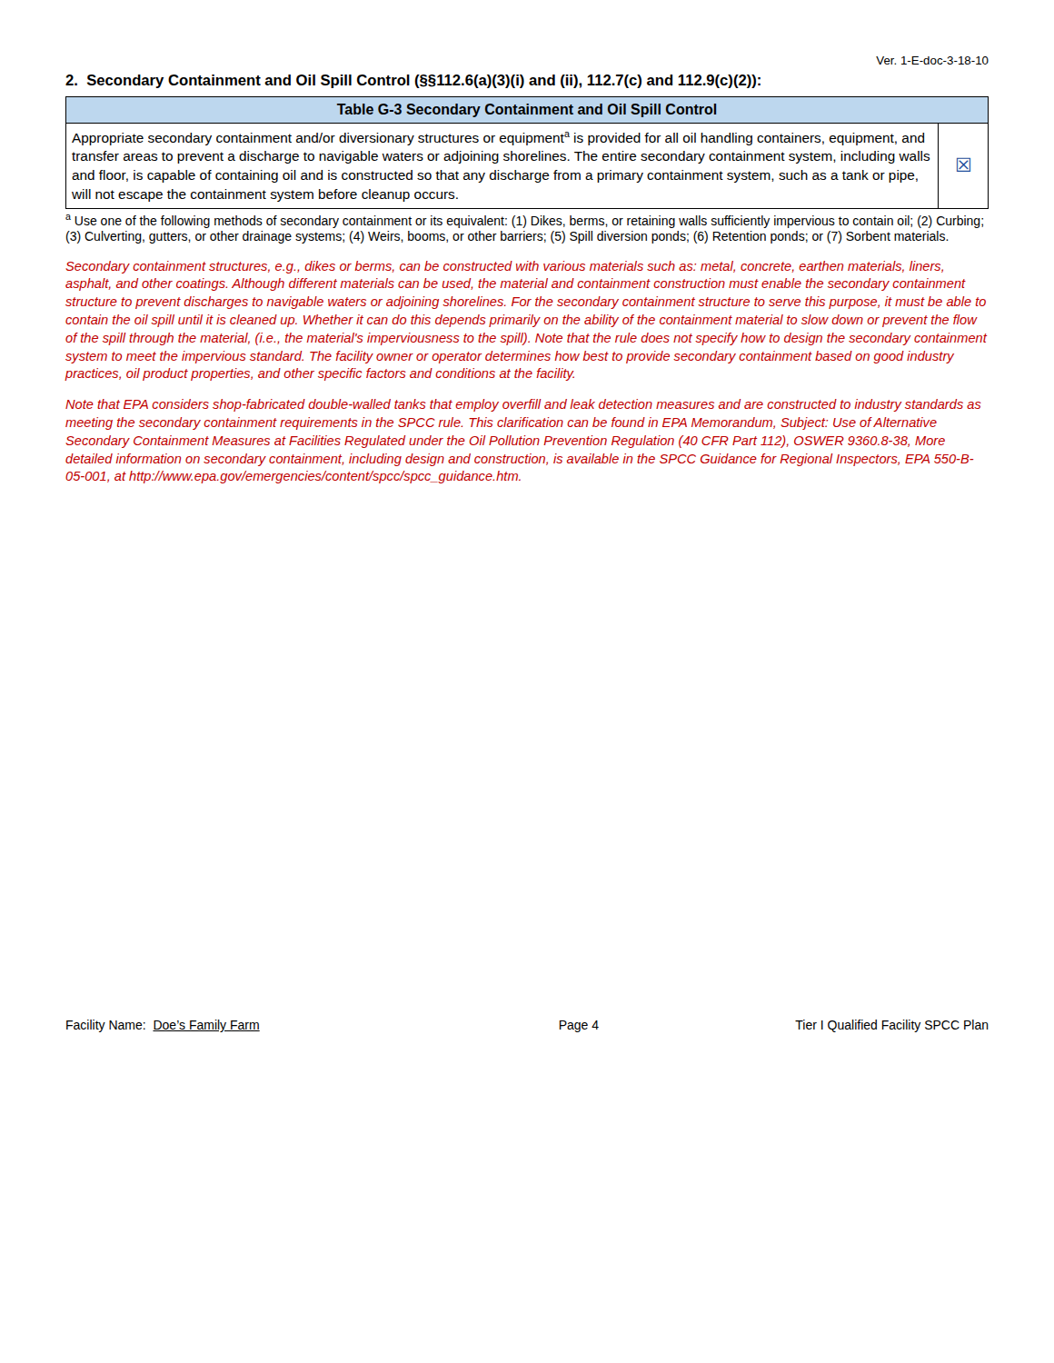Ver. 1-E-doc-3-18-10
2. Secondary Containment and Oil Spill Control (§§112.6(a)(3)(i) and (ii), 112.7(c) and 112.9(c)(2)):
Table G-3 Secondary Containment and Oil Spill Control
| Appropriate secondary containment and/or diversionary structures or equipment a is provided for all oil handling containers, equipment, and transfer areas to prevent a discharge to navigable waters or adjoining shorelines. The entire secondary containment system, including walls and floor, is capable of containing oil and is constructed so that any discharge from a primary containment system, such as a tank or pipe, will not escape the containment system before cleanup occurs. | ☒ |
a Use one of the following methods of secondary containment or its equivalent: (1) Dikes, berms, or retaining walls sufficiently impervious to contain oil; (2) Curbing; (3) Culverting, gutters, or other drainage systems; (4) Weirs, booms, or other barriers; (5) Spill diversion ponds; (6) Retention ponds; or (7) Sorbent materials.
Secondary containment structures, e.g., dikes or berms, can be constructed with various materials such as: metal, concrete, earthen materials, liners, asphalt, and other coatings. Although different materials can be used, the material and containment construction must enable the secondary containment structure to prevent discharges to navigable waters or adjoining shorelines. For the secondary containment structure to serve this purpose, it must be able to contain the oil spill until it is cleaned up. Whether it can do this depends primarily on the ability of the containment material to slow down or prevent the flow of the spill through the material, (i.e., the material's imperviousness to the spill). Note that the rule does not specify how to design the secondary containment system to meet the impervious standard. The facility owner or operator determines how best to provide secondary containment based on good industry practices, oil product properties, and other specific factors and conditions at the facility.
Note that EPA considers shop-fabricated double-walled tanks that employ overfill and leak detection measures and are constructed to industry standards as meeting the secondary containment requirements in the SPCC rule. This clarification can be found in EPA Memorandum, Subject: Use of Alternative Secondary Containment Measures at Facilities Regulated under the Oil Pollution Prevention Regulation (40 CFR Part 112), OSWER 9360.8-38, More detailed information on secondary containment, including design and construction, is available in the SPCC Guidance for Regional Inspectors, EPA 550-B-05-001, at http://www.epa.gov/emergencies/content/spcc/spcc_guidance.htm.
Facility Name: Doe’s Family Farm
Page 4
Tier I Qualified Facility SPCC Plan